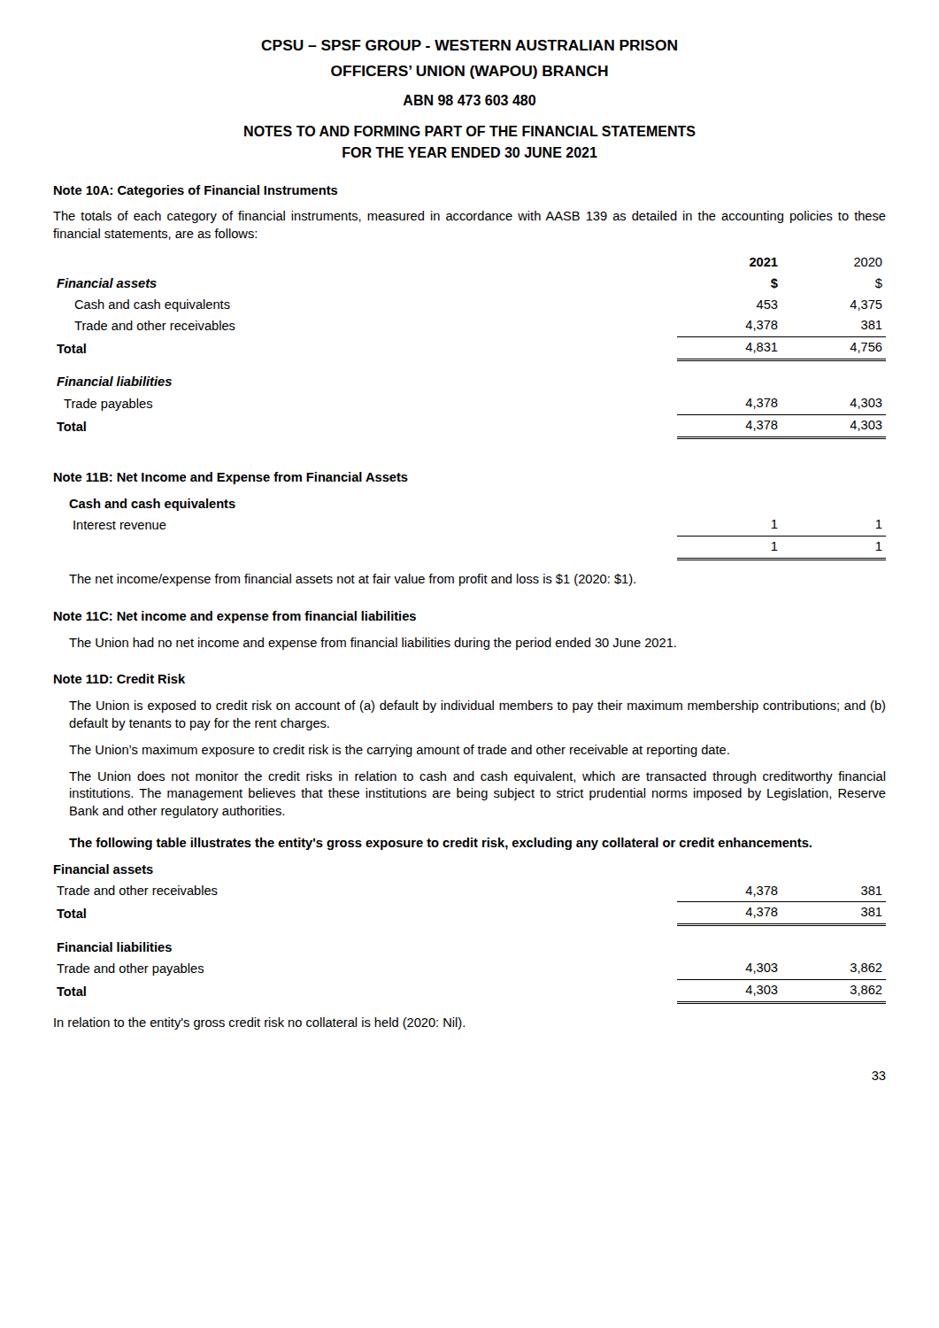CPSU – SPSF GROUP - WESTERN AUSTRALIAN PRISON
OFFICERS’ UNION (WAPOU) BRANCH
ABN 98 473 603 480
NOTES TO AND FORMING PART OF THE FINANCIAL STATEMENTS
FOR THE YEAR ENDED 30 JUNE 2021
Note 10A: Categories of Financial Instruments
The totals of each category of financial instruments, measured in accordance with AASB 139 as detailed in the accounting policies to these financial statements, are as follows:
| | 2021 | 2020 |
| Financial assets | $ | $ |
| Cash and cash equivalents | 453 | 4,375 |
| Trade and other receivables | 4,378 | 381 |
| Total | 4,831 | 4,756 |
| Financial liabilities | | |
| Trade payables | 4,378 | 4,303 |
| Total | 4,378 | 4,303 |
Note 11B: Net Income and Expense from Financial Assets
Cash and cash equivalents
| Interest revenue | 1 | 1 |
| | 1 | 1 |
The net income/expense from financial assets not at fair value from profit and loss is $1 (2020: $1).
Note 11C: Net income and expense from financial liabilities
The Union had no net income and expense from financial liabilities during the period ended 30 June 2021.
Note 11D: Credit Risk
The Union is exposed to credit risk on account of (a) default by individual members to pay their maximum membership contributions; and (b) default by tenants to pay for the rent charges.
The Union’s maximum exposure to credit risk is the carrying amount of trade and other receivable at reporting date.
The Union does not monitor the credit risks in relation to cash and cash equivalent, which are transacted through creditworthy financial institutions. The management believes that these institutions are being subject to strict prudential norms imposed by Legislation, Reserve Bank and other regulatory authorities.
The following table illustrates the entity's gross exposure to credit risk, excluding any collateral or credit enhancements.
Financial assets
| Trade and other receivables | 4,378 | 381 |
| Total | 4,378 | 381 |
| Financial liabilities | | |
| Trade and other payables | 4,303 | 3,862 |
| Total | 4,303 | 3,862 |
In relation to the entity's gross credit risk no collateral is held (2020: Nil).
33